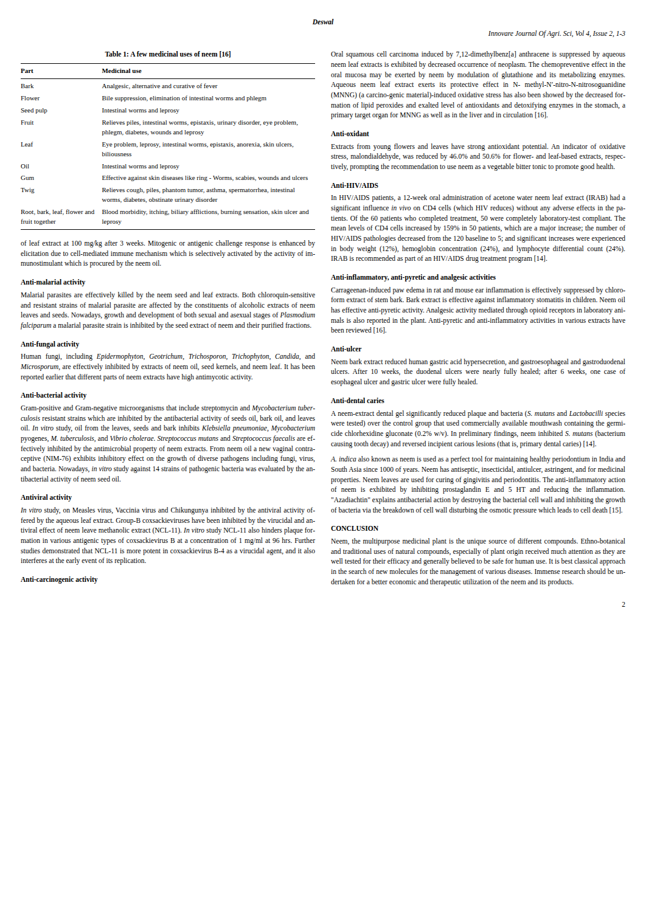Deswal
Innovare Journal Of Agri. Sci, Vol 4, Issue 2, 1-3
Table 1: A few medicinal uses of neem [16]
| Part | Medicinal use |
| --- | --- |
| Bark | Analgesic, alternative and curative of fever |
| Flower | Bile suppression, elimination of intestinal worms and phlegm |
| Seed pulp | Intestinal worms and leprosy |
| Fruit | Relieves piles, intestinal worms, epistaxis, urinary disorder, eye problem, phlegm, diabetes, wounds and leprosy |
| Leaf | Eye problem, leprosy, intestinal worms, epistaxis, anorexia, skin ulcers, biliousness |
| Oil | Intestinal worms and leprosy |
| Gum | Effective against skin diseases like ring - Worms, scabies, wounds and ulcers |
| Twig | Relieves cough, piles, phantom tumor, asthma, spermatorrhea, intestinal worms, diabetes, obstinate urinary disorder |
| Root, bark, leaf, flower and fruit together | Blood morbidity, itching, biliary afflictions, burning sensation, skin ulcer and leprosy |
of leaf extract at 100 mg/kg after 3 weeks. Mitogenic or antigenic challenge response is enhanced by elicitation due to cell-mediated immune mechanism which is selectively activated by the activity of immunostimulant which is procured by the neem oil.
Anti-malarial activity
Malarial parasites are effectively killed by the neem seed and leaf extracts. Both chloroquin-sensitive and resistant strains of malarial parasite are affected by the constituents of alcoholic extracts of neem leaves and seeds. Nowadays, growth and development of both sexual and asexual stages of Plasmodium falciparum a malarial parasite strain is inhibited by the seed extract of neem and their purified fractions.
Anti-fungal activity
Human fungi, including Epidermophyton, Geotrichum, Trichosporon, Trichophyton, Candida, and Microsporum, are effectively inhibited by extracts of neem oil, seed kernels, and neem leaf. It has been reported earlier that different parts of neem extracts have high antimycotic activity.
Anti-bacterial activity
Gram-positive and Gram-negative microorganisms that include streptomycin and Mycobacterium tuberculosis resistant strains which are inhibited by the antibacterial activity of seeds oil, bark oil, and leaves oil. In vitro study, oil from the leaves, seeds and bark inhibits Klebsiella pneumoniae, Mycobacterium pyogenes, M. tuberculosis, and Vibrio cholerae. Streptococcus mutans and Streptococcus faecalis are effectively inhibited by the antimicrobial property of neem extracts. From neem oil a new vaginal contraceptive (NIM-76) exhibits inhibitory effect on the growth of diverse pathogens including fungi, virus, and bacteria. Nowadays, in vitro study against 14 strains of pathogenic bacteria was evaluated by the antibacterial activity of neem seed oil.
Antiviral activity
In vitro study, on Measles virus, Vaccinia virus and Chikungunya inhibited by the antiviral activity offered by the aqueous leaf extract. Group-B coxsackieviruses have been inhibited by the virucidal and antiviral effect of neem leave methanolic extract (NCL-11). In vitro study NCL-11 also hinders plaque formation in various antigenic types of coxsackievirus B at a concentration of 1 mg/ml at 96 hrs. Further studies demonstrated that NCL-11 is more potent in coxsackievirus B-4 as a virucidal agent, and it also interferes at the early event of its replication.
Anti-carcinogenic activity
Oral squamous cell carcinoma induced by 7,12-dimethylbenz[a] anthracene is suppressed by aqueous neem leaf extracts is exhibited by decreased occurrence of neoplasm. The chemopreventive effect in the oral mucosa may be exerted by neem by modulation of glutathione and its metabolizing enzymes. Aqueous neem leaf extract exerts its protective effect in N- methyl-N′-nitro-N-nitrosoguanidine (MNNG) (a carcino-genic material)-induced oxidative stress has also been showed by the decreased formation of lipid peroxides and exalted level of antioxidants and detoxifying enzymes in the stomach, a primary target organ for MNNG as well as in the liver and in circulation [16].
Anti-oxidant
Extracts from young flowers and leaves have strong antioxidant potential. An indicator of oxidative stress, malondialdehyde, was reduced by 46.0% and 50.6% for flower- and leaf-based extracts, respectively, prompting the recommendation to use neem as a vegetable bitter tonic to promote good health.
Anti-HIV/AIDS
In HIV/AIDS patients, a 12-week oral administration of acetone water neem leaf extract (IRAB) had a significant influence in vivo on CD4 cells (which HIV reduces) without any adverse effects in the patients. Of the 60 patients who completed treatment, 50 were completely laboratory-test compliant. The mean levels of CD4 cells increased by 159% in 50 patients, which are a major increase; the number of HIV/AIDS pathologies decreased from the 120 baseline to 5; and significant increases were experienced in body weight (12%), hemoglobin concentration (24%), and lymphocyte differential count (24%). IRAB is recommended as part of an HIV/AIDS drug treatment program [14].
Anti-inflammatory, anti-pyretic and analgesic activities
Carrageenan-induced paw edema in rat and mouse ear inflammation is effectively suppressed by chloroform extract of stem bark. Bark extract is effective against inflammatory stomatitis in children. Neem oil has effective anti-pyretic activity. Analgesic activity mediated through opioid receptors in laboratory animals is also reported in the plant. Anti-pyretic and anti-inflammatory activities in various extracts have been reviewed [16].
Anti-ulcer
Neem bark extract reduced human gastric acid hypersecretion, and gastroesophageal and gastroduodenal ulcers. After 10 weeks, the duodenal ulcers were nearly fully healed; after 6 weeks, one case of esophageal ulcer and gastric ulcer were fully healed.
Anti-dental caries
A neem-extract dental gel significantly reduced plaque and bacteria (S. mutans and Lactobacilli species were tested) over the control group that used commercially available mouthwash containing the germicide chlorhexidine gluconate (0.2% w/v). In preliminary findings, neem inhibited S. mutans (bacterium causing tooth decay) and reversed incipient carious lesions (that is, primary dental caries) [14].
A. indica also known as neem is used as a perfect tool for maintaining healthy periodontium in India and South Asia since 1000 of years. Neem has antiseptic, insecticidal, antiulcer, astringent, and for medicinal properties. Neem leaves are used for curing of gingivitis and periodontitis. The anti-inflammatory action of neem is exhibited by inhibiting prostaglandin E and 5 HT and reducing the inflammation. "Azadiachtin" explains antibacterial action by destroying the bacterial cell wall and inhibiting the growth of bacteria via the breakdown of cell wall disturbing the osmotic pressure which leads to cell death [15].
CONCLUSION
Neem, the multipurpose medicinal plant is the unique source of different compounds. Ethno-botanical and traditional uses of natural compounds, especially of plant origin received much attention as they are well tested for their efficacy and generally believed to be safe for human use. It is best classical approach in the search of new molecules for the management of various diseases. Immense research should be undertaken for a better economic and therapeutic utilization of the neem and its products.
2